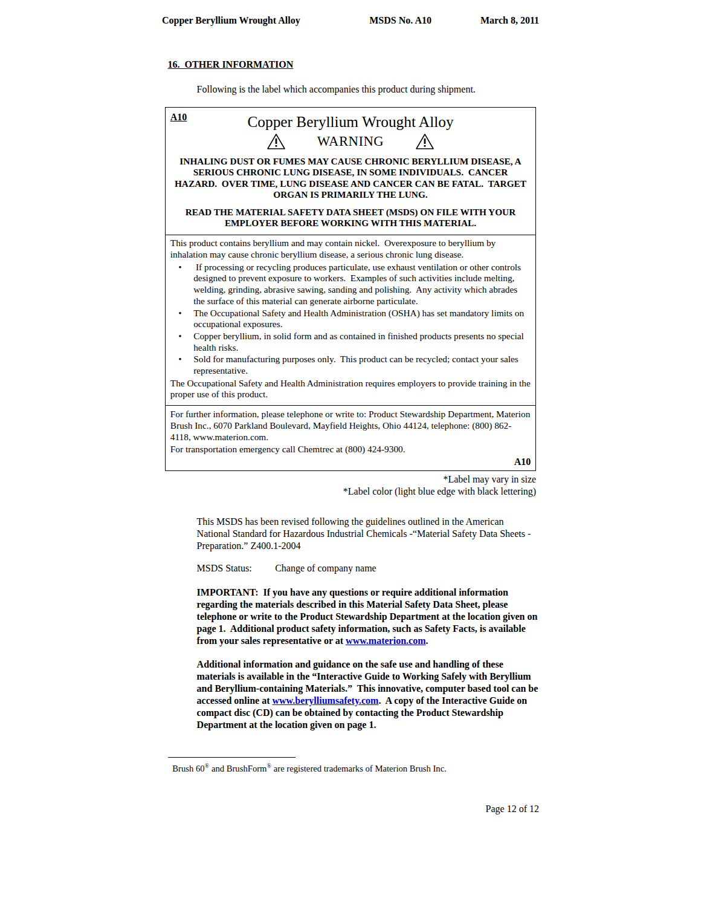Copper Beryllium Wrought Alloy MSDS No. A10 March 8, 2011
16. OTHER INFORMATION
Following is the label which accompanies this product during shipment.
A10
Copper Beryllium Wrought Alloy
WARNING
INHALING DUST OR FUMES MAY CAUSE CHRONIC BERYLLIUM DISEASE, A SERIOUS CHRONIC LUNG DISEASE, IN SOME INDIVIDUALS. CANCER HAZARD. OVER TIME, LUNG DISEASE AND CANCER CAN BE FATAL. TARGET ORGAN IS PRIMARILY THE LUNG.
READ THE MATERIAL SAFETY DATA SHEET (MSDS) ON FILE WITH YOUR EMPLOYER BEFORE WORKING WITH THIS MATERIAL.
This product contains beryllium and may contain nickel. Overexposure to beryllium by inhalation may cause chronic beryllium disease, a serious chronic lung disease.
If processing or recycling produces particulate, use exhaust ventilation or other controls designed to prevent exposure to workers. Examples of such activities include melting, welding, grinding, abrasive sawing, sanding and polishing. Any activity which abrades the surface of this material can generate airborne particulate.
The Occupational Safety and Health Administration (OSHA) has set mandatory limits on occupational exposures.
Copper beryllium, in solid form and as contained in finished products presents no special health risks.
Sold for manufacturing purposes only. This product can be recycled; contact your sales representative.
The Occupational Safety and Health Administration requires employers to provide training in the proper use of this product.
For further information, please telephone or write to: Product Stewardship Department, Materion Brush Inc., 6070 Parkland Boulevard, Mayfield Heights, Ohio 44124, telephone: (800) 862-4118, www.materion.com.
For transportation emergency call Chemtrec at (800) 424-9300.
A10
*Label may vary in size
*Label color (light blue edge with black lettering)
This MSDS has been revised following the guidelines outlined in the American National Standard for Hazardous Industrial Chemicals -“Material Safety Data Sheets - Preparation.” Z400.1-2004
MSDS Status: Change of company name
IMPORTANT: If you have any questions or require additional information regarding the materials described in this Material Safety Data Sheet, please telephone or write to the Product Stewardship Department at the location given on page 1. Additional product safety information, such as Safety Facts, is available from your sales representative or at www.materion.com.
Additional information and guidance on the safe use and handling of these materials is available in the “Interactive Guide to Working Safely with Beryllium and Beryllium-containing Materials.” This innovative, computer based tool can be accessed online at www.berylliumsafety.com. A copy of the Interactive Guide on compact disc (CD) can be obtained by contacting the Product Stewardship Department at the location given on page 1.
Brush 60® and BrushForm® are registered trademarks of Materion Brush Inc.
Page 12 of 12